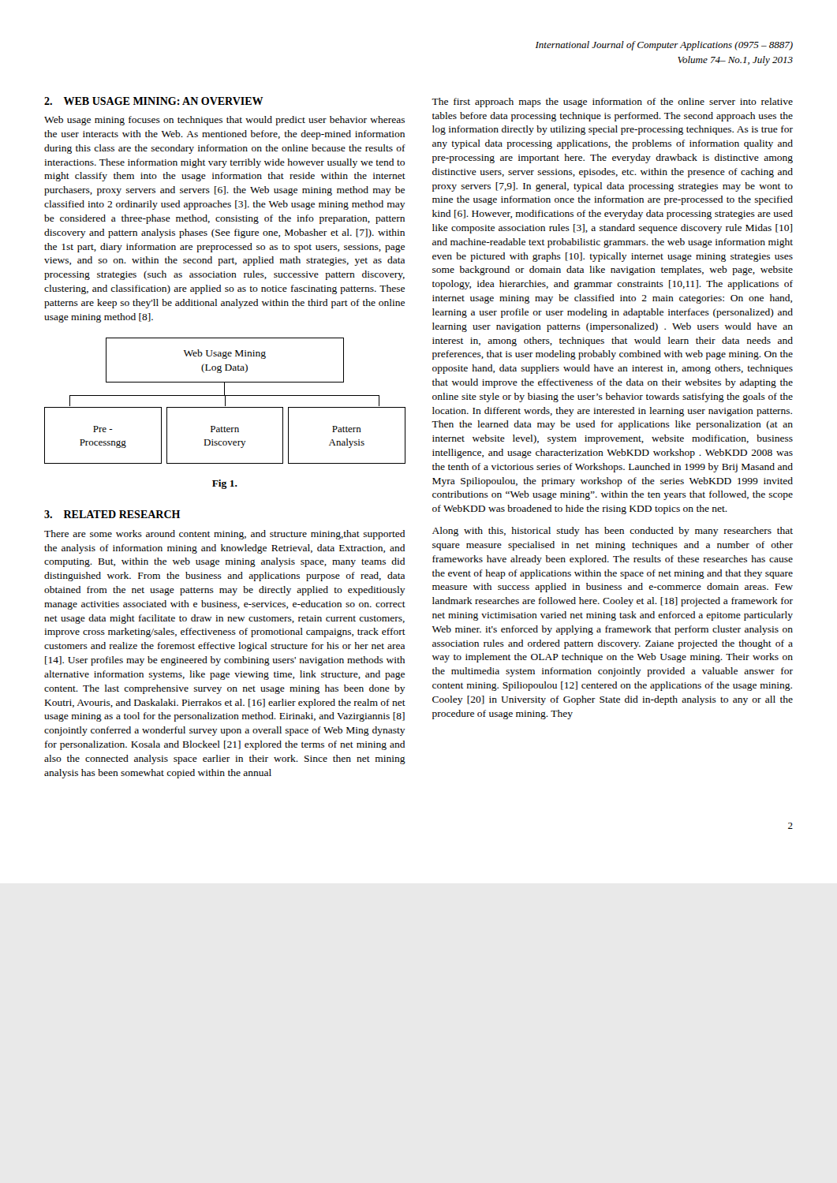International Journal of Computer Applications (0975 – 8887)
Volume 74– No.1, July 2013
2. WEB USAGE MINING: AN OVERVIEW
Web usage mining focuses on techniques that would predict user behavior whereas the user interacts with the Web. As mentioned before, the deep-mined information during this class are the secondary information on the online because the results of interactions. These information might vary terribly wide however usually we tend to might classify them into the usage information that reside within the internet purchasers, proxy servers and servers [6]. the Web usage mining method may be classified into 2 ordinarily used approaches [3]. the Web usage mining method may be considered a three-phase method, consisting of the info preparation, pattern discovery and pattern analysis phases (See figure one, Mobasher et al. [7]). within the 1st part, diary information are preprocessed so as to spot users, sessions, page views, and so on. within the second part, applied math strategies, yet as data processing strategies (such as association rules, successive pattern discovery, clustering, and classification) are applied so as to notice fascinating patterns. These patterns are keep so they'll be additional analyzed within the third part of the online usage mining method [8].
Web Usage Mining
(Log Data)
Pre -
Processngg
Pattern
Discovery
Pattern
Analysis
Fig 1.
3. RELATED RESEARCH
There are some works around content mining, and structure mining,that supported the analysis of information mining and knowledge Retrieval, data Extraction, and computing. But, within the web usage mining analysis space, many teams did distinguished work. From the business and applications purpose of read, data obtained from the net usage patterns may be directly applied to expeditiously manage activities associated with e business, e-services, e-education so on. correct net usage data might facilitate to draw in new customers, retain current customers, improve cross marketing/sales, effectiveness of promotional campaigns, track effort customers and realize the foremost effective logical structure for his or her net area [14]. User profiles may be engineered by combining users' navigation methods with alternative information systems, like page viewing time, link structure, and page content. The last comprehensive survey on net usage mining has been done by Koutri, Avouris, and Daskalaki. Pierrakos et al. [16] earlier explored the realm of net usage mining as a tool for the personalization method. Eirinaki, and Vazirgiannis [8] conjointly conferred a wonderful survey upon a overall space of Web Ming dynasty for personalization. Kosala and Blockeel [21] explored the terms of net mining and also the connected analysis space earlier in their work. Since then net mining analysis has been somewhat copied within the annual
The first approach maps the usage information of the online server into relative tables before data processing technique is performed. The second approach uses the log information directly by utilizing special pre-processing techniques. As is true for any typical data processing applications, the problems of information quality and pre-processing are important here. The everyday drawback is distinctive among distinctive users, server sessions, episodes, etc. within the presence of caching and proxy servers [7,9]. In general, typical data processing strategies may be wont to mine the usage information once the information are pre-processed to the specified kind [6]. However, modifications of the everyday data processing strategies are used like composite association rules [3], a standard sequence discovery rule Midas [10] and machine-readable text probabilistic grammars. the web usage information might even be pictured with graphs [10]. typically internet usage mining strategies uses some background or domain data like navigation templates, web page, website topology, idea hierarchies, and grammar constraints [10,11]. The applications of internet usage mining may be classified into 2 main categories: On one hand, learning a user profile or user modeling in adaptable interfaces (personalized) and learning user navigation patterns (impersonalized) . Web users would have an interest in, among others, techniques that would learn their data needs and preferences, that is user modeling probably combined with web page mining. On the opposite hand, data suppliers would have an interest in, among others, techniques that would improve the effectiveness of the data on their websites by adapting the online site style or by biasing the user’s behavior towards satisfying the goals of the location. In different words, they are interested in learning user navigation patterns. Then the learned data may be used for applications like personalization (at an internet website level), system improvement, website modification, business intelligence, and usage characterization WebKDD workshop . WebKDD 2008 was the tenth of a victorious series of Workshops. Launched in 1999 by Brij Masand and Myra Spiliopoulou, the primary workshop of the series WebKDD 1999 invited contributions on “Web usage mining”. within the ten years that followed, the scope of WebKDD was broadened to hide the rising KDD topics on the net.
Along with this, historical study has been conducted by many researchers that square measure specialised in net mining techniques and a number of other frameworks have already been explored. The results of these researches has cause the event of heap of applications within the space of net mining and that they square measure with success applied in business and e-commerce domain areas. Few landmark researches are followed here. Cooley et al. [18] projected a framework for net mining victimisation varied net mining task and enforced a epitome particularly Web miner. it's enforced by applying a framework that perform cluster analysis on association rules and ordered pattern discovery. Zaiane projected the thought of a way to implement the OLAP technique on the Web Usage mining. Their works on the multimedia system information conjointly provided a valuable answer for content mining. Spiliopoulou [12] centered on the applications of the usage mining. Cooley [20] in University of Gopher State did in-depth analysis to any or all the procedure of usage mining. They
2